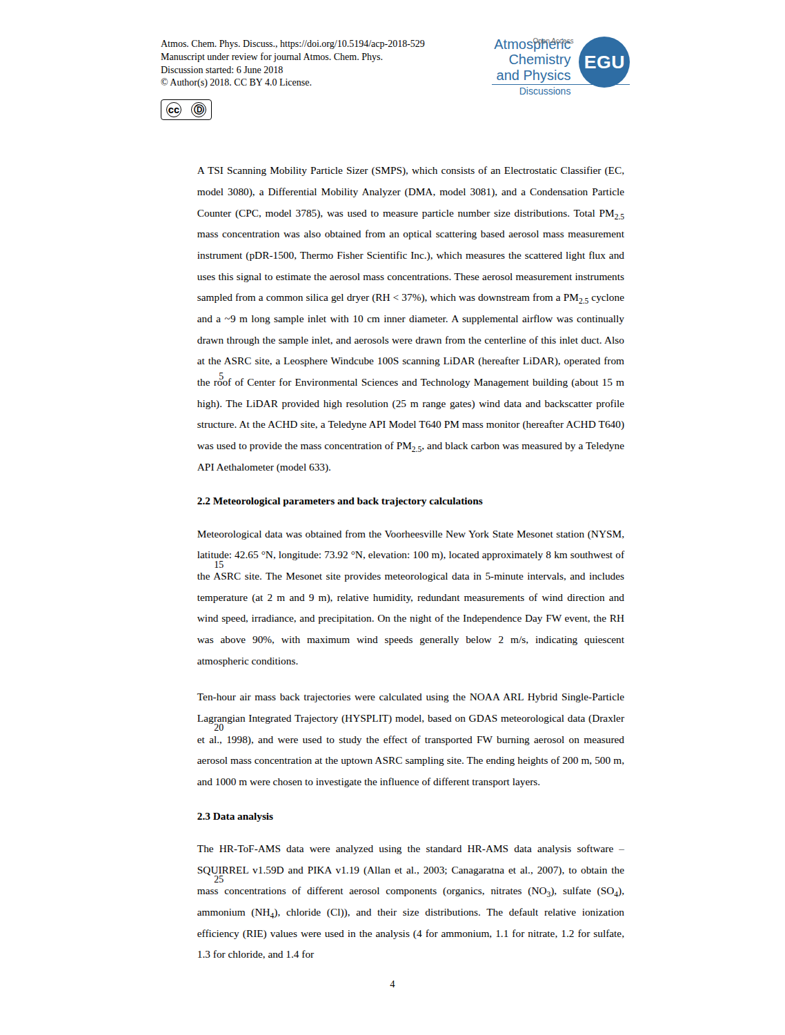Atmos. Chem. Phys. Discuss., https://doi.org/10.5194/acp-2018-529
Manuscript under review for journal Atmos. Chem. Phys.
Discussion started: 6 June 2018
© Author(s) 2018. CC BY 4.0 License.
cc Ⓓ
Open Access
EGU
Atmospheric Chemistry and Physics
Discussions
5
A TSI Scanning Mobility Particle Sizer (SMPS), which consists of an Electrostatic Classifier (EC, model 3080), a Differential Mobility Analyzer (DMA, model 3081), and a Condensation Particle Counter (CPC, model 3785), was used to measure particle number size distributions. Total PM2.5 mass concentration was also obtained from an optical scattering based aerosol mass measurement instrument (pDR-1500, Thermo Fisher Scientific Inc.), which measures the scattered light flux and uses this signal to estimate the aerosol mass concentrations. These aerosol measurement instruments sampled from a common silica gel dryer (RH < 37%), which was downstream from a PM2.5 cyclone and a ~9 m long sample inlet with 10 cm inner diameter. A supplemental airflow was continually drawn through the sample inlet, and aerosols were drawn from the centerline of this inlet duct. Also at the ASRC site, a Leosphere Windcube 100S scanning LiDAR (hereafter LiDAR), operated from the roof of Center for Environmental Sciences and Technology Management building (about 15 m high). The LiDAR provided high resolution (25 m range gates) wind data and backscatter profile structure. At the ACHD site, a Teledyne API Model T640 PM mass monitor (hereafter ACHD T640) was used to provide the mass concentration of PM2.5, and black carbon was measured by a Teledyne API Aethalometer (model 633).
2.2 Meteorological parameters and back trajectory calculations
15
Meteorological data was obtained from the Voorheesville New York State Mesonet station (NYSM, latitude: 42.65 °N, longitude: 73.92 °N, elevation: 100 m), located approximately 8 km southwest of the ASRC site. The Mesonet site provides meteorological data in 5-minute intervals, and includes temperature (at 2 m and 9 m), relative humidity, redundant measurements of wind direction and wind speed, irradiance, and precipitation. On the night of the Independence Day FW event, the RH was above 90%, with maximum wind speeds generally below 2 m/s, indicating quiescent atmospheric conditions.
20
Ten-hour air mass back trajectories were calculated using the NOAA ARL Hybrid Single-Particle Lagrangian Integrated Trajectory (HYSPLIT) model, based on GDAS meteorological data (Draxler et al., 1998), and were used to study the effect of transported FW burning aerosol on measured aerosol mass concentration at the uptown ASRC sampling site. The ending heights of 200 m, 500 m, and 1000 m were chosen to investigate the influence of different transport layers.
2.3 Data analysis
25
The HR-ToF-AMS data were analyzed using the standard HR-AMS data analysis software – SQUIRREL v1.59D and PIKA v1.19 (Allan et al., 2003; Canagaratna et al., 2007), to obtain the mass concentrations of different aerosol components (organics, nitrates (NO3), sulfate (SO4), ammonium (NH4), chloride (Cl)), and their size distributions. The default relative ionization efficiency (RIE) values were used in the analysis (4 for ammonium, 1.1 for nitrate, 1.2 for sulfate, 1.3 for chloride, and 1.4 for
4